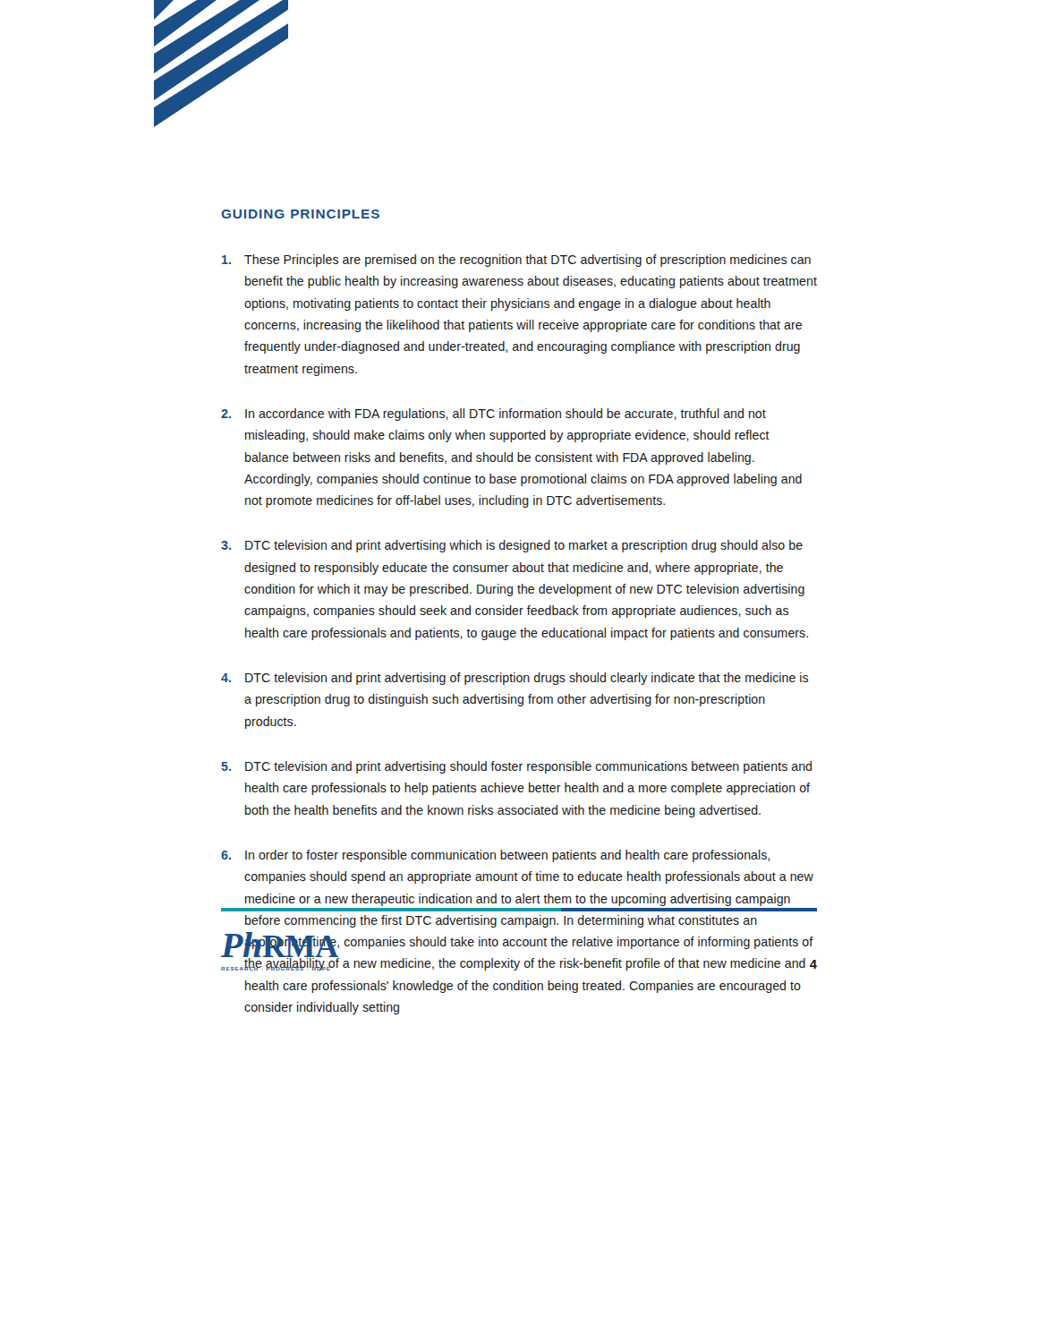GUIDING PRINCIPLES
These Principles are premised on the recognition that DTC advertising of prescription medicines can benefit the public health by increasing awareness about diseases, educating patients about treatment options, motivating patients to contact their physicians and engage in a dialogue about health concerns, increasing the likelihood that patients will receive appropriate care for conditions that are frequently under-diagnosed and under-treated, and encouraging compliance with prescription drug treatment regimens.
In accordance with FDA regulations, all DTC information should be accurate, truthful and not misleading, should make claims only when supported by appropriate evidence, should reflect balance between risks and benefits, and should be consistent with FDA approved labeling. Accordingly, companies should continue to base promotional claims on FDA approved labeling and not promote medicines for off-label uses, including in DTC advertisements.
DTC television and print advertising which is designed to market a prescription drug should also be designed to responsibly educate the consumer about that medicine and, where appropriate, the condition for which it may be prescribed. During the development of new DTC television advertising campaigns, companies should seek and consider feedback from appropriate audiences, such as health care professionals and patients, to gauge the educational impact for patients and consumers.
DTC television and print advertising of prescription drugs should clearly indicate that the medicine is a prescription drug to distinguish such advertising from other advertising for non-prescription products.
DTC television and print advertising should foster responsible communications between patients and health care professionals to help patients achieve better health and a more complete appreciation of both the health benefits and the known risks associated with the medicine being advertised.
In order to foster responsible communication between patients and health care professionals, companies should spend an appropriate amount of time to educate health professionals about a new medicine or a new therapeutic indication and to alert them to the upcoming advertising campaign before commencing the first DTC advertising campaign. In determining what constitutes an appropriate time, companies should take into account the relative importance of informing patients of the availability of a new medicine, the complexity of the risk-benefit profile of that new medicine and health care professionals' knowledge of the condition being treated. Companies are encouraged to consider individually setting
Ph RMA
RESEARCH · PROGRESS · HOPE
4